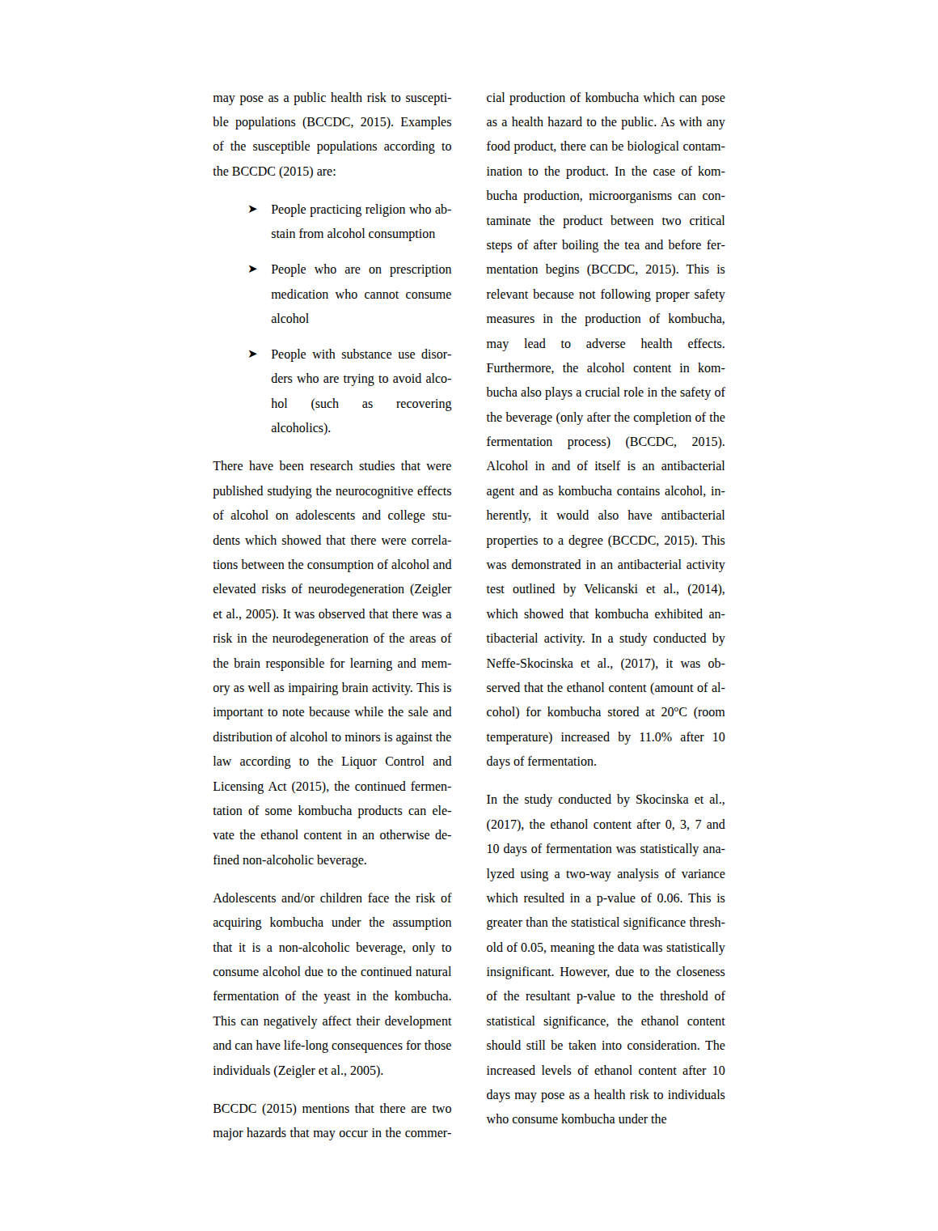may pose as a public health risk to susceptible populations (BCCDC, 2015). Examples of the susceptible populations according to the BCCDC (2015) are:
People practicing religion who abstain from alcohol consumption
People who are on prescription medication who cannot consume alcohol
People with substance use disorders who are trying to avoid alcohol (such as recovering alcoholics).
There have been research studies that were published studying the neurocognitive effects of alcohol on adolescents and college students which showed that there were correlations between the consumption of alcohol and elevated risks of neurodegeneration (Zeigler et al., 2005). It was observed that there was a risk in the neurodegeneration of the areas of the brain responsible for learning and memory as well as impairing brain activity. This is important to note because while the sale and distribution of alcohol to minors is against the law according to the Liquor Control and Licensing Act (2015), the continued fermentation of some kombucha products can elevate the ethanol content in an otherwise defined non-alcoholic beverage.
Adolescents and/or children face the risk of acquiring kombucha under the assumption that it is a non-alcoholic beverage, only to consume alcohol due to the continued natural fermentation of the yeast in the kombucha. This can negatively affect their development and can have life-long consequences for those individuals (Zeigler et al., 2005).
BCCDC (2015) mentions that there are two major hazards that may occur in the commercial production of kombucha which can pose as a health hazard to the public. As with any food product, there can be biological contamination to the product. In the case of kombucha production, microorganisms can contaminate the product between two critical steps of after boiling the tea and before fermentation begins (BCCDC, 2015). This is relevant because not following proper safety measures in the production of kombucha, may lead to adverse health effects. Furthermore, the alcohol content in kombucha also plays a crucial role in the safety of the beverage (only after the completion of the fermentation process) (BCCDC, 2015). Alcohol in and of itself is an antibacterial agent and as kombucha contains alcohol, inherently, it would also have antibacterial properties to a degree (BCCDC, 2015). This was demonstrated in an antibacterial activity test outlined by Velicanski et al., (2014), which showed that kombucha exhibited antibacterial activity. In a study conducted by Neffe-Skocinska et al., (2017), it was observed that the ethanol content (amount of alcohol) for kombucha stored at 20oC (room temperature) increased by 11.0% after 10 days of fermentation.
In the study conducted by Skocinska et al., (2017), the ethanol content after 0, 3, 7 and 10 days of fermentation was statistically analyzed using a two-way analysis of variance which resulted in a p-value of 0.06. This is greater than the statistical significance threshold of 0.05, meaning the data was statistically insignificant. However, due to the closeness of the resultant p-value to the threshold of statistical significance, the ethanol content should still be taken into consideration. The increased levels of ethanol content after 10 days may pose as a health risk to individuals who consume kombucha under the